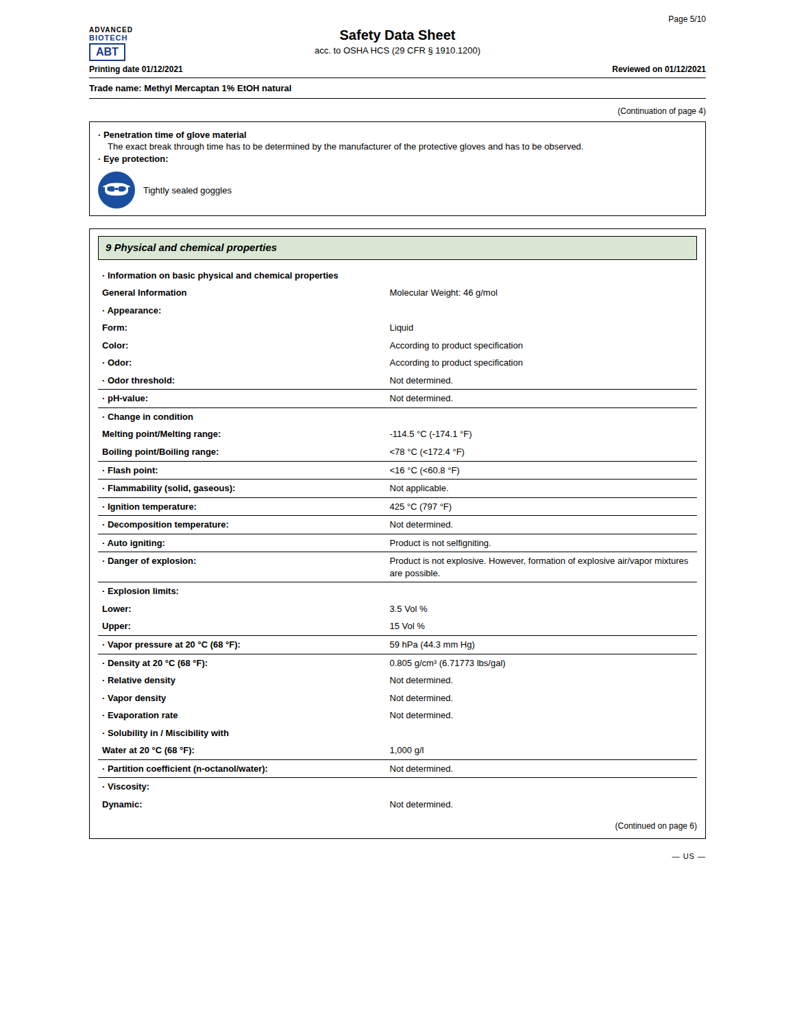Page 5/10
ADVANCED
BIOTECH
ABT
Safety Data Sheet
acc. to OSHA HCS (29 CFR § 1910.1200)
Printing date 01/12/2021 Reviewed on 01/12/2021
Trade name: Methyl Mercaptan 1% EtOH natural
(Continuation of page 4)
· Penetration time of glove material
The exact break through time has to be determined by the manufacturer of the protective gloves and has to be observed.
· Eye protection:
Tightly sealed goggles
9 Physical and chemical properties
| · Information on basic physical and chemical properties | |
| General Information | Molecular Weight: 46 g/mol |
| · Appearance: | |
| Form: | Liquid |
| Color: | According to product specification |
| · Odor: | According to product specification |
| · Odor threshold: | Not determined. |
| · pH-value: | Not determined. |
| · Change in condition | |
| Melting point/Melting range: | -114.5 °C (-174.1 °F) |
| Boiling point/Boiling range: | <78 °C (<172.4 °F) |
| · Flash point: | <16 °C (<60.8 °F) |
| · Flammability (solid, gaseous): | Not applicable. |
| · Ignition temperature: | 425 °C (797 °F) |
| · Decomposition temperature: | Not determined. |
| · Auto igniting: | Product is not selfigniting. |
| · Danger of explosion: | Product is not explosive. However, formation of explosive air/vapor mixtures are possible. |
| · Explosion limits: | |
| Lower: | 3.5 Vol % |
| Upper: | 15 Vol % |
| · Vapor pressure at 20 °C (68 °F): | 59 hPa (44.3 mm Hg) |
| · Density at 20 °C (68 °F): | 0.805 g/cm³ (6.71773 lbs/gal) |
| · Relative density | Not determined. |
| · Vapor density | Not determined. |
| · Evaporation rate | Not determined. |
| · Solubility in / Miscibility with | |
| Water at 20 °C (68 °F): | 1,000 g/l |
| · Partition coefficient (n-octanol/water): | Not determined. |
| · Viscosity: | |
| Dynamic: | Not determined. |
(Continued on page 6)
US